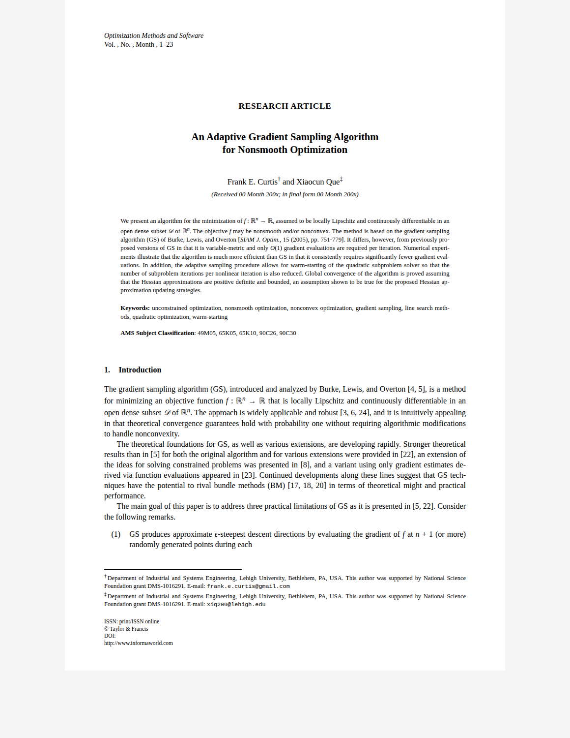Optimization Methods and Software
Vol. , No. , Month , 1–23
RESEARCH ARTICLE
An Adaptive Gradient Sampling Algorithm
for Nonsmooth Optimization
Frank E. Curtis† and Xiaocun Que‡
(Received 00 Month 200x; in final form 00 Month 200x)
We present an algorithm for the minimization of f : ℝn → ℝ, assumed to be locally Lipschitz and continuously differentiable in an open dense subset 𝒟 of ℝn. The objective f may be nonsmooth and/or nonconvex. The method is based on the gradient sampling algorithm (GS) of Burke, Lewis, and Overton [SIAM J. Optim., 15 (2005), pp. 751-779]. It differs, however, from previously proposed versions of GS in that it is variable-metric and only O(1) gradient evaluations are required per iteration. Numerical experiments illustrate that the algorithm is much more efficient than GS in that it consistently requires significantly fewer gradient evaluations. In addition, the adaptive sampling procedure allows for warm-starting of the quadratic subproblem solver so that the number of subproblem iterations per nonlinear iteration is also reduced. Global convergence of the algorithm is proved assuming that the Hessian approximations are positive definite and bounded, an assumption shown to be true for the proposed Hessian approximation updating strategies.
Keywords: unconstrained optimization, nonsmooth optimization, nonconvex optimization, gradient sampling, line search methods, quadratic optimization, warm-starting
AMS Subject Classification: 49M05, 65K05, 65K10, 90C26, 90C30
1. Introduction
The gradient sampling algorithm (GS), introduced and analyzed by Burke, Lewis, and Overton [4, 5], is a method for minimizing an objective function f : ℝn → ℝ that is locally Lipschitz and continuously differentiable in an open dense subset 𝒟 of ℝn. The approach is widely applicable and robust [3, 6, 24], and it is intuitively appealing in that theoretical convergence guarantees hold with probability one without requiring algorithmic modifications to handle nonconvexity.
The theoretical foundations for GS, as well as various extensions, are developing rapidly. Stronger theoretical results than in [5] for both the original algorithm and for various extensions were provided in [22], an extension of the ideas for solving constrained problems was presented in [8], and a variant using only gradient estimates derived via function evaluations appeared in [23]. Continued developments along these lines suggest that GS techniques have the potential to rival bundle methods (BM) [17, 18, 20] in terms of theoretical might and practical performance.
The main goal of this paper is to address three practical limitations of GS as it is presented in [5, 22]. Consider the following remarks.
GS produces approximate ϵ-steepest descent directions by evaluating the gradient of f at n + 1 (or more) randomly generated points during each
†Department of Industrial and Systems Engineering, Lehigh University, Bethlehem, PA, USA. This author was supported by National Science Foundation grant DMS-1016291. E-mail: frank.e.curtis@gmail.com
‡Department of Industrial and Systems Engineering, Lehigh University, Bethlehem, PA, USA. This author was supported by National Science Foundation grant DMS-1016291. E-mail: xiq209@lehigh.edu
ISSN: print/ISSN online
© Taylor & Francis
DOI:
http://www.informaworld.com